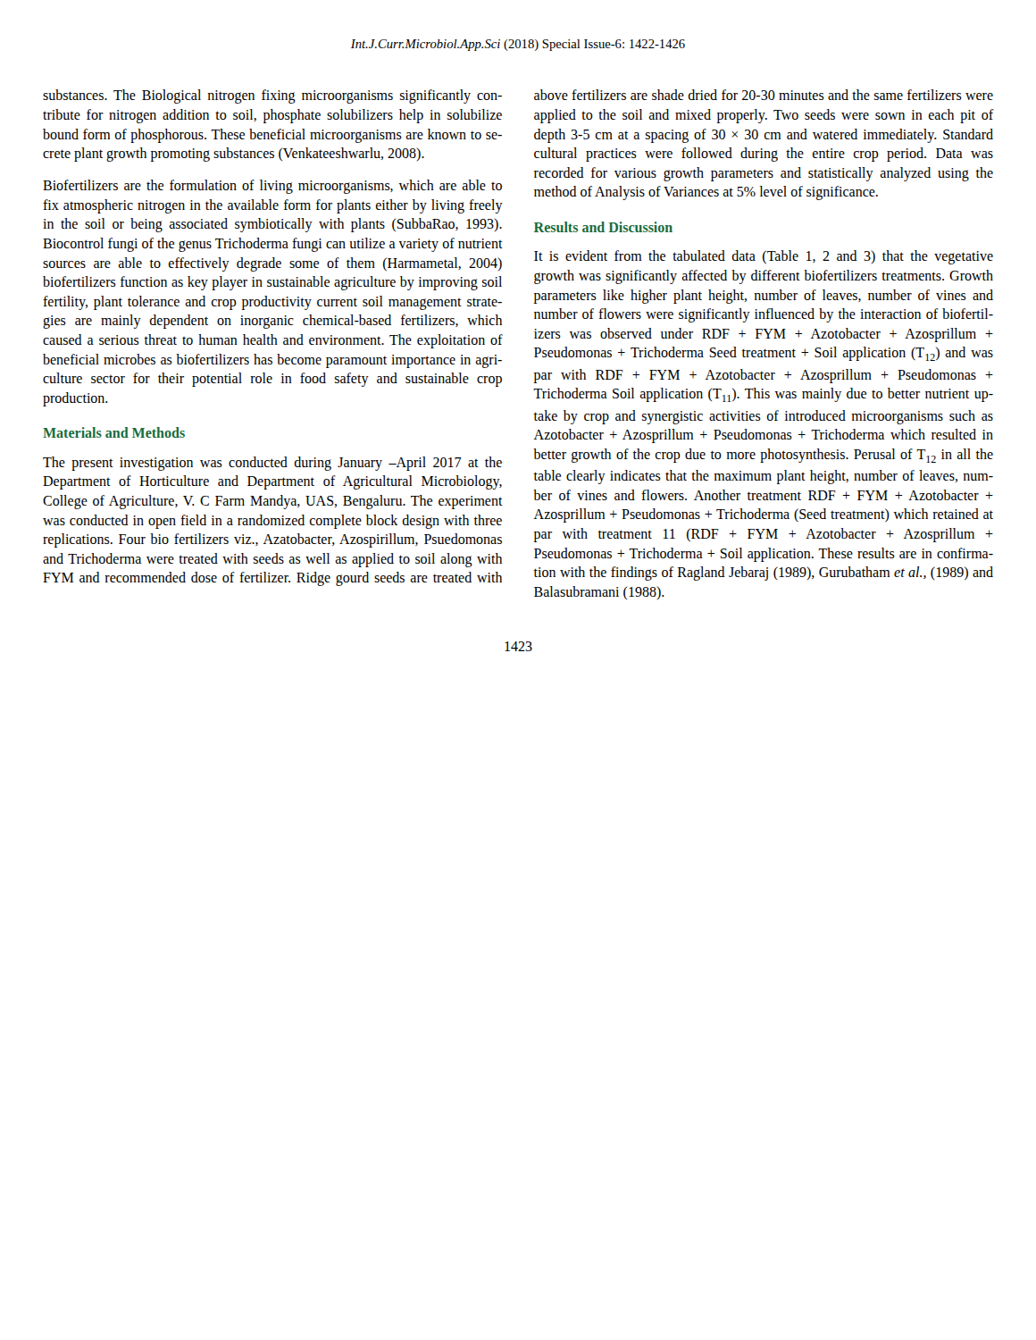Int.J.Curr.Microbiol.App.Sci (2018) Special Issue-6: 1422-1426
substances. The Biological nitrogen fixing microorganisms significantly contribute for nitrogen addition to soil, phosphate solubilizers help in solubilize bound form of phosphorous. These beneficial microorganisms are known to secrete plant growth promoting substances (Venkateeshwarlu, 2008).
Biofertilizers are the formulation of living microorganisms, which are able to fix atmospheric nitrogen in the available form for plants either by living freely in the soil or being associated symbiotically with plants (SubbaRao, 1993). Biocontrol fungi of the genus Trichoderma fungi can utilize a variety of nutrient sources are able to effectively degrade some of them (Harmametal, 2004) biofertilizers function as key player in sustainable agriculture by improving soil fertility, plant tolerance and crop productivity current soil management strategies are mainly dependent on inorganic chemical-based fertilizers, which caused a serious threat to human health and environment. The exploitation of beneficial microbes as biofertilizers has become paramount importance in agriculture sector for their potential role in food safety and sustainable crop production.
Materials and Methods
The present investigation was conducted during January –April 2017 at the Department of Horticulture and Department of Agricultural Microbiology, College of Agriculture, V. C Farm Mandya, UAS, Bengaluru. The experiment was conducted in open field in a randomized complete block design with three replications. Four bio fertilizers viz., Azatobacter, Azospirillum, Psuedomonas and Trichoderma were treated with seeds as well as applied to soil along with FYM and recommended dose of fertilizer. Ridge gourd seeds are treated with above fertilizers are shade dried for 20-30 minutes and the same fertilizers were applied to the soil and mixed properly. Two seeds were sown in each pit of depth 3-5 cm at a spacing of 30 × 30 cm and watered immediately. Standard cultural practices were followed during the entire crop period. Data was recorded for various growth parameters and statistically analyzed using the method of Analysis of Variances at 5% level of significance.
Results and Discussion
It is evident from the tabulated data (Table 1, 2 and 3) that the vegetative growth was significantly affected by different biofertilizers treatments. Growth parameters like higher plant height, number of leaves, number of vines and number of flowers were significantly influenced by the interaction of biofertilizers was observed under RDF + FYM + Azotobacter + Azosprillum + Pseudomonas + Trichoderma Seed treatment + Soil application (T12) and was par with RDF + FYM + Azotobacter + Azosprillum + Pseudomonas + Trichoderma Soil application (T11). This was mainly due to better nutrient uptake by crop and synergistic activities of introduced microorganisms such as Azotobacter + Azosprillum + Pseudomonas + Trichoderma which resulted in better growth of the crop due to more photosynthesis. Perusal of T12 in all the table clearly indicates that the maximum plant height, number of leaves, number of vines and flowers. Another treatment RDF + FYM + Azotobacter + Azosprillum + Pseudomonas + Trichoderma (Seed treatment) which retained at par with treatment 11 (RDF + FYM + Azotobacter + Azosprillum + Pseudomonas + Trichoderma + Soil application. These results are in confirmation with the findings of Ragland Jebaraj (1989), Gurubatham et al., (1989) and Balasubramani (1988).
1423